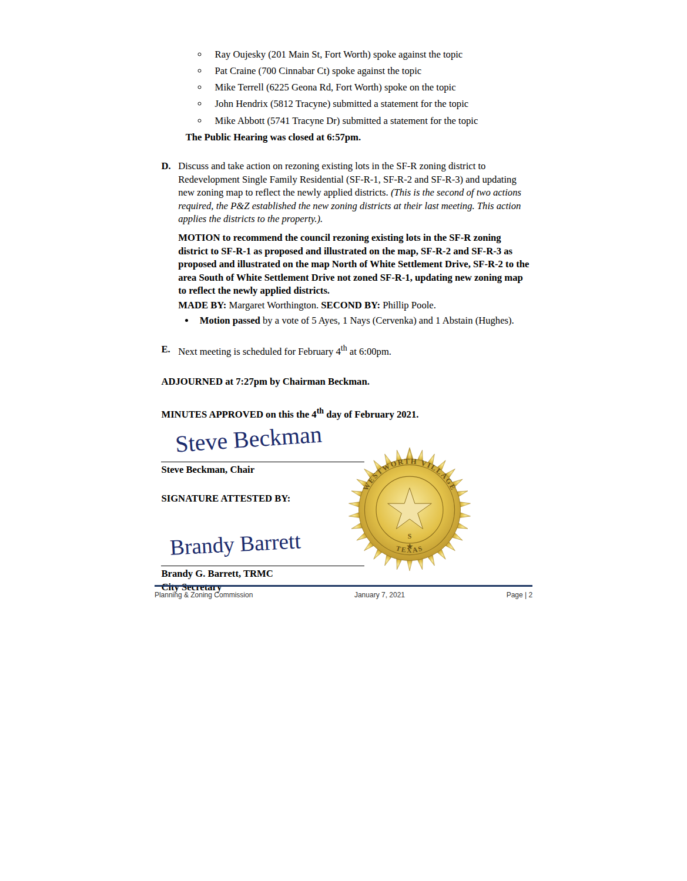Ray Oujesky (201 Main St, Fort Worth) spoke against the topic
Pat Craine (700 Cinnabar Ct) spoke against the topic
Mike Terrell (6225 Geona Rd, Fort Worth) spoke on the topic
John Hendrix (5812 Tracyne) submitted a statement for the topic
Mike Abbott (5741 Tracyne Dr) submitted a statement for the topic
The Public Hearing was closed at 6:57pm.
D.
Discuss and take action on rezoning existing lots in the SF-R zoning district to Redevelopment Single Family Residential (SF-R-1, SF-R-2 and SF-R-3) and updating new zoning map to reflect the newly applied districts. (This is the second of two actions required, the P&Z established the new zoning districts at their last meeting. This action applies the districts to the property.).
MOTION to recommend the council rezoning existing lots in the SF-R zoning district to SF-R-1 as proposed and illustrated on the map, SF-R-2 and SF-R-3 as proposed and illustrated on the map North of White Settlement Drive, SF-R-2 to the area South of White Settlement Drive not zoned SF-R-1, updating new zoning map to reflect the newly applied districts.
MADE BY: Margaret Worthington. SECOND BY: Phillip Poole.
Motion passed by a vote of 5 Ayes, 1 Nays (Cervenka) and 1 Abstain (Hughes).
E.
Next meeting is scheduled for February 4th at 6:00pm.
ADJOURNED at 7:27pm by Chairman Beckman.
MINUTES APPROVED on this the 4th day of February 2021.
WESTWORTH VILLAGE TEXAS S ★
Steve Beckman
Steve Beckman, Chair
SIGNATURE ATTESTED BY:
Brandy Barrett
Brandy G. Barrett, TRMC
City Secretary
Planning & Zoning Commission
January 7, 2021
Page | 2